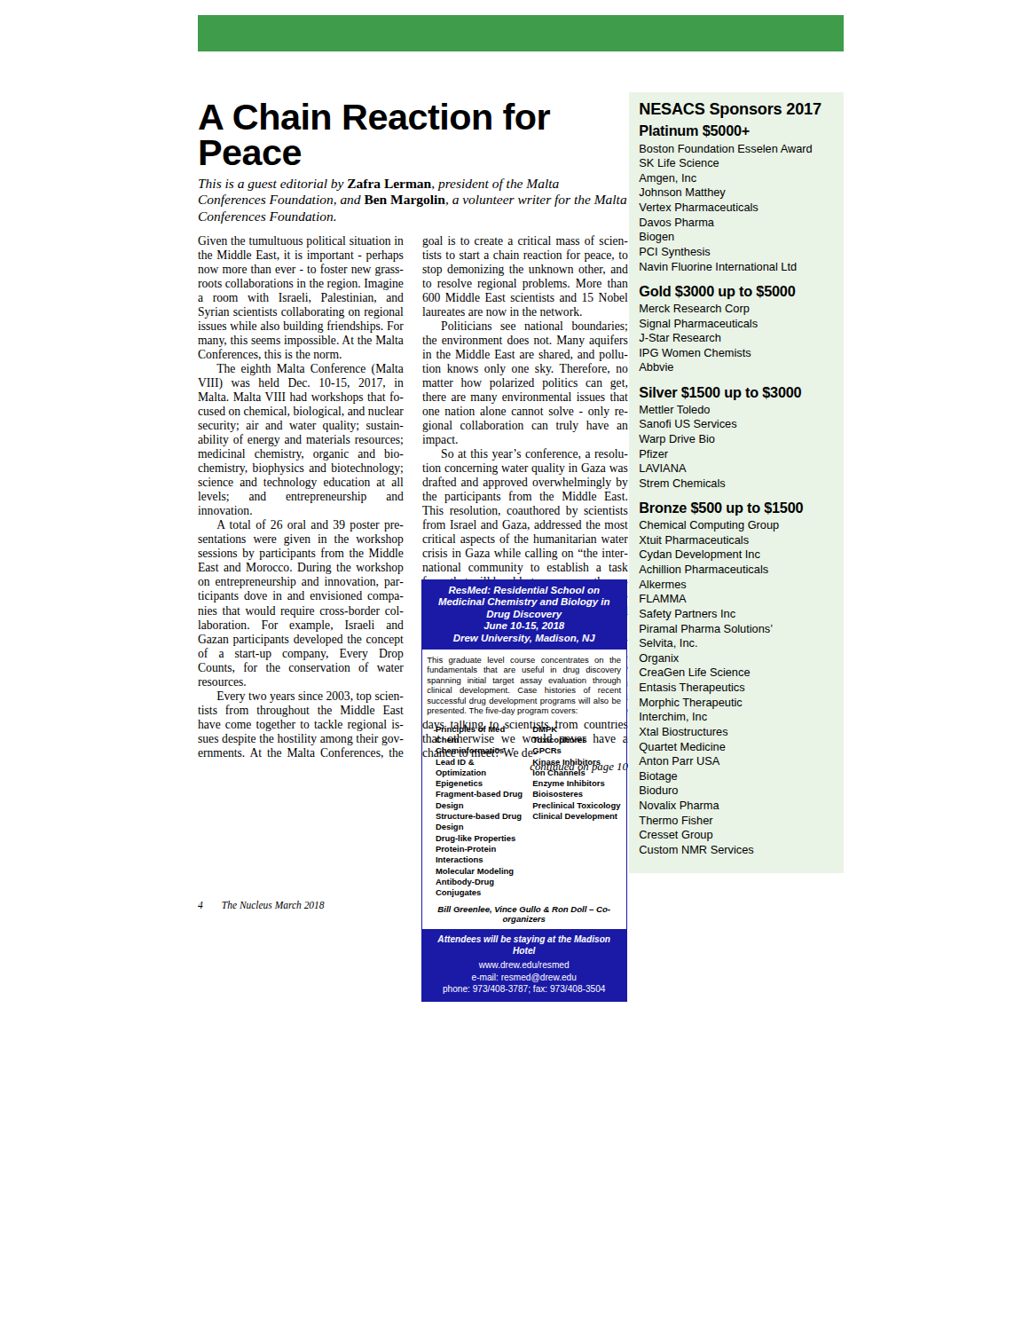A Chain Reaction for Peace
This is a guest editorial by Zafra Lerman, president of the Malta Conferences Foundation, and Ben Margolin, a volunteer writer for the Malta Conferences Foundation.
Given the tumultuous political situation in the Middle East, it is important - perhaps now more than ever - to foster new grassroots collaborations in the region. Imagine a room with Israeli, Palestinian, and Syrian scientists collaborating on regional issues while also building friendships. For many, this seems impossible. At the Malta Conferences, this is the norm.
The eighth Malta Conference (Malta VIII) was held Dec. 10-15, 2017, in Malta. Malta VIII had workshops that focused on chemical, biological, and nuclear security; air and water quality; sustainability of energy and materials resources; medicinal chemistry, organic and biochemistry, biophysics and biotechnology; science and technology education at all levels; and entrepreneurship and innovation.
A total of 26 oral and 39 poster presentations were given in the workshop sessions by participants from the Middle East and Morocco. During the workshop on entrepreneurship and innovation, participants dove in and envisioned companies that would require cross-border collaboration. For example, Israeli and Gazan participants developed the concept of a start-up company, Every Drop Counts, for the conservation of water resources.
Every two years since 2003, top scientists from throughout the Middle East have come together to tackle regional issues despite the hostility among their governments. At the Malta Conferences, the goal is to create a critical mass of scientists to start a chain reaction for peace, to stop demonizing the unknown other, and to resolve regional problems. More than 600 Middle East scientists and 15 Nobel laureates are now in the network.
Politicians see national boundaries; the environment does not. Many aquifers in the Middle East are shared, and pollution knows only one sky. Therefore, no matter how polarized politics can get, there are many environmental issues that one nation alone cannot solve - only regional collaboration can truly have an impact.
So at this year’s conference, a resolution concerning water quality in Gaza was drafted and approved overwhelmingly by the participants from the Middle East. This resolution, coauthored by scientists from Israel and Gaza, addressed the most critical aspects of the humanitarian water crisis in Gaza while calling on “the international community to establish a task force that will be able to overcome the political difficulties and will enable professional treatment of the water and environment.”
As a result of the relationships developed at the conference, Israelis, Palestinians, Jordanians, and Syrians were able to work together toward a common goal. An Israeli participant said, “Do you know what it means for us to spend five days talking to scientists from countries that otherwise we would never have a chance to meet? We de-
continued on page 10
ResMed: Residential School on Medicinal Chemistry and Biology in Drug Discovery
June 10-15, 2018
Drew University, Madison, NJ
This graduate level course concentrates on the fundamentals that are useful in drug discovery spanning initial target assay evaluation through clinical development. Case histories of recent successful drug development programs will also be presented. The five-day program covers:
Principles of Med Chem
Cheminformatics
Lead ID & Optimization
Epigenetics
Fragment-based Drug Design
Structure-based Drug Design
Drug-like Properties
Protein-Protein Interactions
Molecular Modeling
Antibody-Drug Conjugates
DMPK
Toxicophores
GPCRs
Kinase Inhibitors
Ion Channels
Enzyme Inhibitors
Bioisosteres
Preclinical Toxicology
Clinical Development
Bill Greenlee, Vince Gullo & Ron Doll – Co-organizers
Attendees will be staying at the Madison Hotel
www.drew.edu/resmed
e-mail: resmed@drew.edu
phone: 973/408-3787; fax: 973/408-3504
NESACS Sponsors 2017
Platinum $5000+
Boston Foundation Esselen Award
SK Life Science
Amgen, Inc
Johnson Matthey
Vertex Pharmaceuticals
Davos Pharma
Biogen
PCI Synthesis
Navin Fluorine International Ltd
Gold $3000 up to $5000
Merck Research Corp
Signal Pharmaceuticals
J-Star Research
IPG Women Chemists
Abbvie
Silver $1500 up to $3000
Mettler Toledo
Sanofi US Services
Warp Drive Bio
Pfizer
LAVIANA
Strem Chemicals
Bronze $500 up to $1500
Chemical Computing Group
Xtuit Pharmaceuticals
Cydan Development Inc
Achillion Pharmaceuticals
Alkermes
FLAMMA
Safety Partners Inc
Piramal Pharma Solutions’
Selvita, Inc.
Organix
CreaGen Life Science
Entasis Therapeutics
Morphic Therapeutic
Interchim, Inc
Xtal Biostructures
Quartet Medicine
Anton Parr USA
Biotage
Bioduro
Novalix Pharma
Thermo Fisher
Cresset Group
Custom NMR Services
4 The Nucleus March 2018